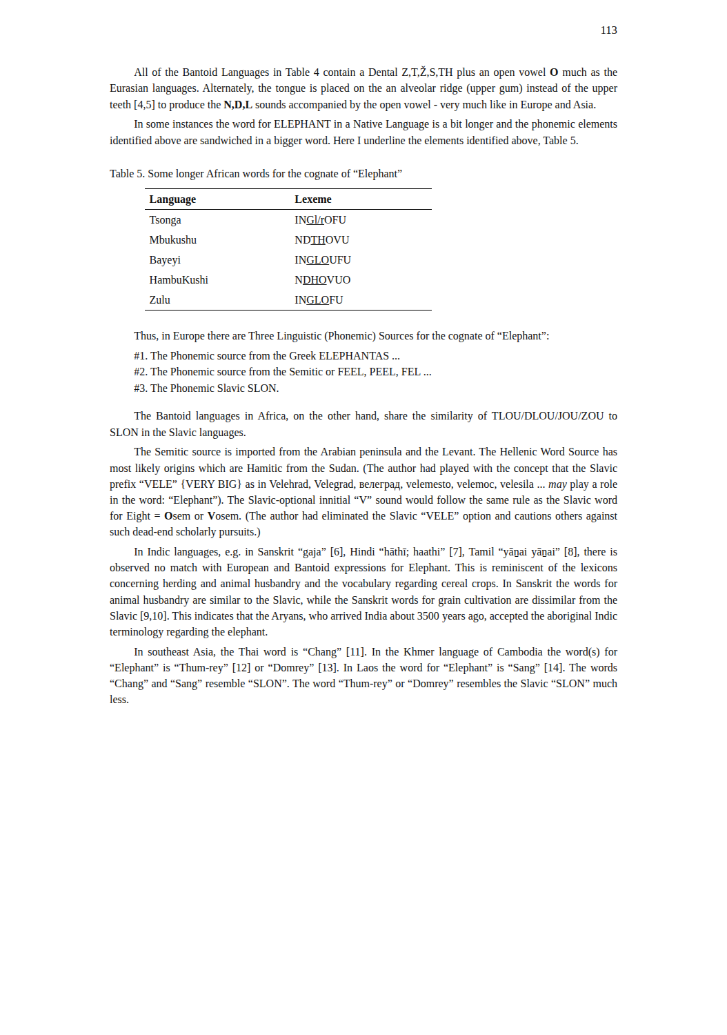113
All of the Bantoid Languages in Table 4 contain a Dental Z,T,Ž,S,TH plus an open vowel O much as the Eurasian languages. Alternately, the tongue is placed on the an alveolar ridge (upper gum) instead of the upper teeth [4,5] to produce the N,D,L sounds accompanied by the open vowel - very much like in Europe and Asia.
In some instances the word for ELEPHANT in a Native Language is a bit longer and the phonemic elements identified above are sandwiched in a bigger word. Here I underline the elements identified above, Table 5.
Table 5. Some longer African words for the cognate of “Elephant”
| Language | Lexeme |
| --- | --- |
| Tsonga | IN Gl/r OFU |
| Mbukushu | ND TH OVU |
| Bayeyi | IN GLO UFU |
| HambuKushi | N DHO VUO |
| Zulu | IN GLO FU |
Thus, in Europe there are Three Linguistic (Phonemic) Sources for the cognate of “Elephant”:
#1. The Phonemic source from the Greek ELEPHANTAS ...
#2. The Phonemic source from the Semitic or FEEL, PEEL, FEL ...
#3. The Phonemic Slavic SLON.
The Bantoid languages in Africa, on the other hand, share the similarity of TLOU/DLOU/JOU/ZOU to SLON in the Slavic languages.
The Semitic source is imported from the Arabian peninsula and the Levant. The Hellenic Word Source has most likely origins which are Hamitic from the Sudan. (The author had played with the concept that the Slavic prefix “VELE” {VERY BIG} as in Velehrad, Velegrad, велеград, velemesto, velemoc, velesila ... may play a role in the word: “Elephant”). The Slavic-optional innitial “V” sound would follow the same rule as the Slavic word for Eight = Osem or Vosem. (The author had eliminated the Slavic “VELE” option and cautions others against such dead-end scholarly pursuits.)
In Indic languages, e.g. in Sanskrit “gaja” [6], Hindi “hāthī; haathi” [7], Tamil “yāṉai yāṉai” [8], there is observed no match with European and Bantoid expressions for Elephant. This is reminiscent of the lexicons concerning herding and animal husbandry and the vocabulary regarding cereal crops. In Sanskrit the words for animal husbandry are similar to the Slavic, while the Sanskrit words for grain cultivation are dissimilar from the Slavic [9,10]. This indicates that the Aryans, who arrived India about 3500 years ago, accepted the aboriginal Indic terminology regarding the elephant.
In southeast Asia, the Thai word is “Chang” [11]. In the Khmer language of Cambodia the word(s) for “Elephant” is “Thum-rey” [12] or “Domrey” [13]. In Laos the word for “Elephant” is “Sang” [14]. The words “Chang” and “Sang” resemble “SLON”. The word “Thum-rey” or “Domrey” resembles the Slavic “SLON” much less.